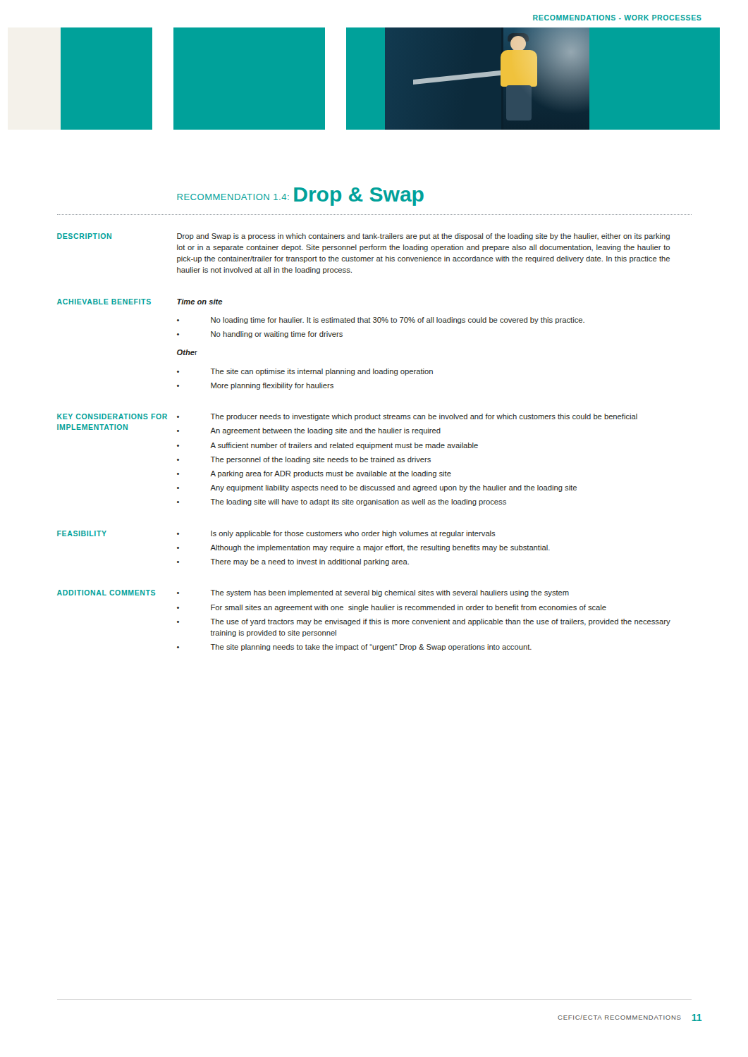Recommendations - Work Processes
Recommendation 1.4: Drop & Swap
Description
Drop and Swap is a process in which containers and tank-trailers are put at the disposal of the loading site by the haulier, either on its parking lot or in a separate container depot. Site personnel perform the loading operation and prepare also all documentation, leaving the haulier to pick-up the container/trailer for transport to the customer at his convenience in accordance with the required delivery date. In this practice the haulier is not involved at all in the loading process.
Achievable Benefits
Time on site
No loading time for haulier. It is estimated that 30% to 70% of all loadings could be covered by this practice.
No handling or waiting time for drivers
Other
The site can optimise its internal planning and loading operation
More planning flexibility for hauliers
Key Considerations for Implementation
The producer needs to investigate which product streams can be involved and for which customers this could be beneficial
An agreement between the loading site and the haulier is required
A sufficient number of trailers and related equipment must be made available
The personnel of the loading site needs to be trained as drivers
A parking area for ADR products must be available at the loading site
Any equipment liability aspects need to be discussed and agreed upon by the haulier and the loading site
The loading site will have to adapt its site organisation as well as the loading process
Feasibility
Is only applicable for those customers who order high volumes at regular intervals
Although the implementation may require a major effort, the resulting benefits may be substantial.
There may be a need to invest in additional parking area.
Additional Comments
The system has been implemented at several big chemical sites with several hauliers using the system
For small sites an agreement with one single haulier is recommended in order to benefit from economies of scale
The use of yard tractors may be envisaged if this is more convenient and applicable than the use of trailers, provided the necessary training is provided to site personnel
The site planning needs to take the impact of “urgent” Drop & Swap operations into account.
Cefic/ECTA Recommendations 11